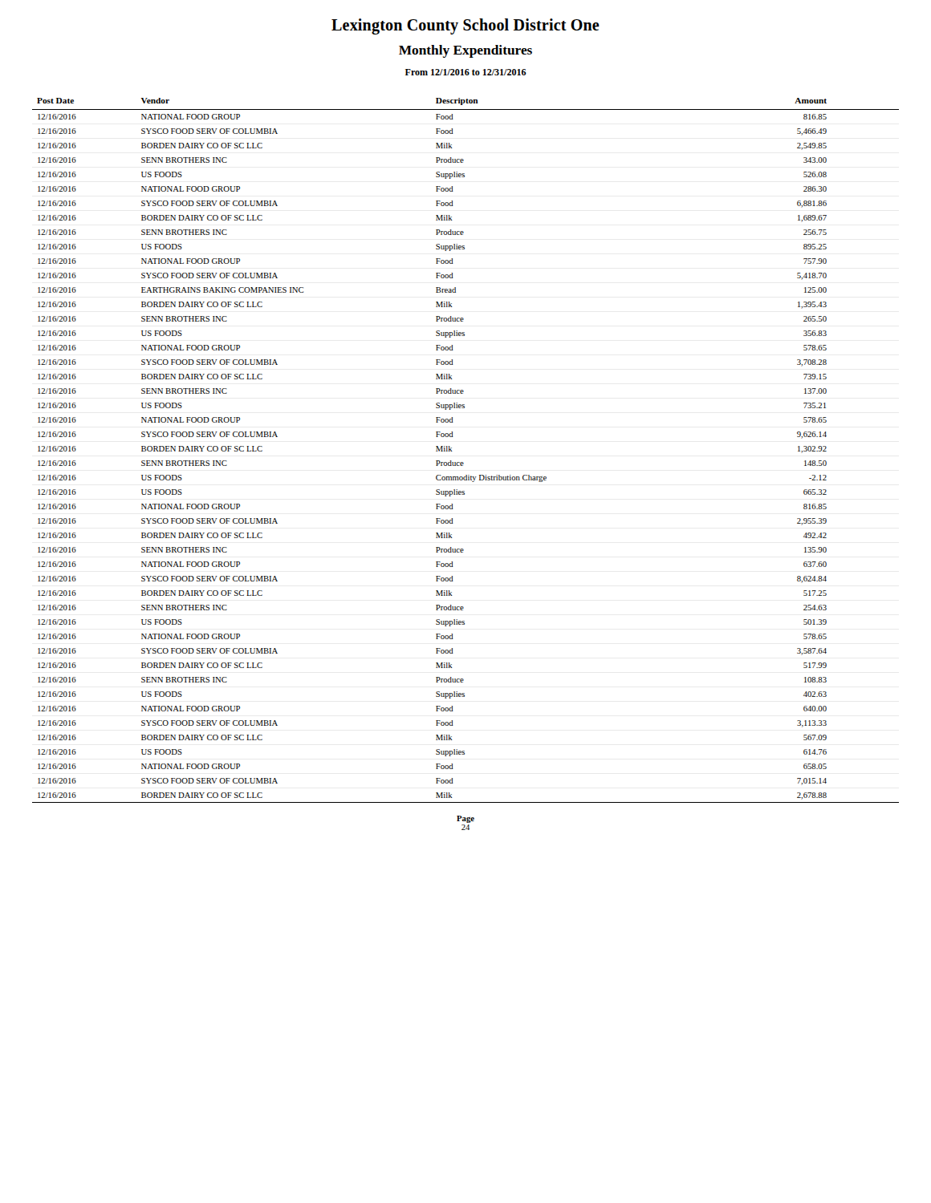Lexington County School District One
Monthly Expenditures
From 12/1/2016 to 12/31/2016
| Post Date | Vendor | Descripton | Amount |
| --- | --- | --- | --- |
| 12/16/2016 | NATIONAL FOOD GROUP | Food | 816.85 |
| 12/16/2016 | SYSCO FOOD SERV OF COLUMBIA | Food | 5,466.49 |
| 12/16/2016 | BORDEN DAIRY CO OF SC LLC | Milk | 2,549.85 |
| 12/16/2016 | SENN BROTHERS INC | Produce | 343.00 |
| 12/16/2016 | US FOODS | Supplies | 526.08 |
| 12/16/2016 | NATIONAL FOOD GROUP | Food | 286.30 |
| 12/16/2016 | SYSCO FOOD SERV OF COLUMBIA | Food | 6,881.86 |
| 12/16/2016 | BORDEN DAIRY CO OF SC LLC | Milk | 1,689.67 |
| 12/16/2016 | SENN BROTHERS INC | Produce | 256.75 |
| 12/16/2016 | US FOODS | Supplies | 895.25 |
| 12/16/2016 | NATIONAL FOOD GROUP | Food | 757.90 |
| 12/16/2016 | SYSCO FOOD SERV OF COLUMBIA | Food | 5,418.70 |
| 12/16/2016 | EARTHGRAINS BAKING COMPANIES INC | Bread | 125.00 |
| 12/16/2016 | BORDEN DAIRY CO OF SC LLC | Milk | 1,395.43 |
| 12/16/2016 | SENN BROTHERS INC | Produce | 265.50 |
| 12/16/2016 | US FOODS | Supplies | 356.83 |
| 12/16/2016 | NATIONAL FOOD GROUP | Food | 578.65 |
| 12/16/2016 | SYSCO FOOD SERV OF COLUMBIA | Food | 3,708.28 |
| 12/16/2016 | BORDEN DAIRY CO OF SC LLC | Milk | 739.15 |
| 12/16/2016 | SENN BROTHERS INC | Produce | 137.00 |
| 12/16/2016 | US FOODS | Supplies | 735.21 |
| 12/16/2016 | NATIONAL FOOD GROUP | Food | 578.65 |
| 12/16/2016 | SYSCO FOOD SERV OF COLUMBIA | Food | 9,626.14 |
| 12/16/2016 | BORDEN DAIRY CO OF SC LLC | Milk | 1,302.92 |
| 12/16/2016 | SENN BROTHERS INC | Produce | 148.50 |
| 12/16/2016 | US FOODS | Commodity Distribution Charge | -2.12 |
| 12/16/2016 | US FOODS | Supplies | 665.32 |
| 12/16/2016 | NATIONAL FOOD GROUP | Food | 816.85 |
| 12/16/2016 | SYSCO FOOD SERV OF COLUMBIA | Food | 2,955.39 |
| 12/16/2016 | BORDEN DAIRY CO OF SC LLC | Milk | 492.42 |
| 12/16/2016 | SENN BROTHERS INC | Produce | 135.90 |
| 12/16/2016 | NATIONAL FOOD GROUP | Food | 637.60 |
| 12/16/2016 | SYSCO FOOD SERV OF COLUMBIA | Food | 8,624.84 |
| 12/16/2016 | BORDEN DAIRY CO OF SC LLC | Milk | 517.25 |
| 12/16/2016 | SENN BROTHERS INC | Produce | 254.63 |
| 12/16/2016 | US FOODS | Supplies | 501.39 |
| 12/16/2016 | NATIONAL FOOD GROUP | Food | 578.65 |
| 12/16/2016 | SYSCO FOOD SERV OF COLUMBIA | Food | 3,587.64 |
| 12/16/2016 | BORDEN DAIRY CO OF SC LLC | Milk | 517.99 |
| 12/16/2016 | SENN BROTHERS INC | Produce | 108.83 |
| 12/16/2016 | US FOODS | Supplies | 402.63 |
| 12/16/2016 | NATIONAL FOOD GROUP | Food | 640.00 |
| 12/16/2016 | SYSCO FOOD SERV OF COLUMBIA | Food | 3,113.33 |
| 12/16/2016 | BORDEN DAIRY CO OF SC LLC | Milk | 567.09 |
| 12/16/2016 | US FOODS | Supplies | 614.76 |
| 12/16/2016 | NATIONAL FOOD GROUP | Food | 658.05 |
| 12/16/2016 | SYSCO FOOD SERV OF COLUMBIA | Food | 7,015.14 |
| 12/16/2016 | BORDEN DAIRY CO OF SC LLC | Milk | 2,678.88 |
Page 24